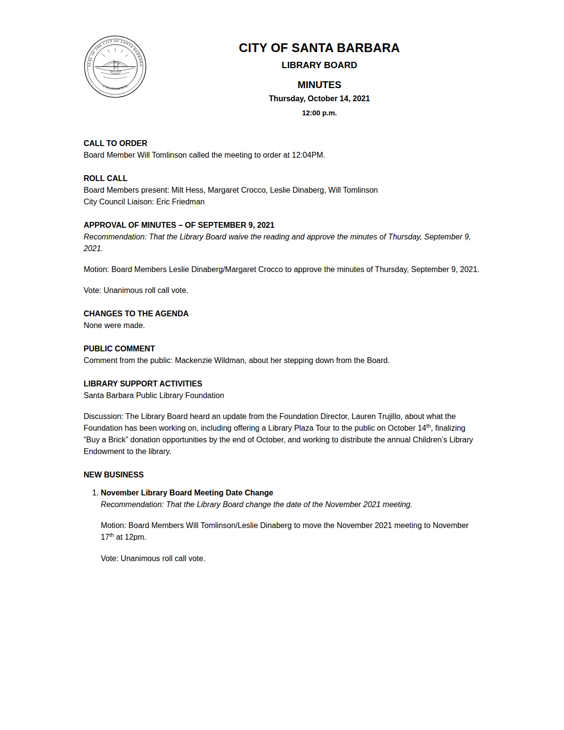Seal of the City of Santa Barbara, California SEAL OF THE CITY OF SANTA BARBARA CALIFORNIA
CITY OF SANTA BARBARA
LIBRARY BOARD
MINUTES
Thursday, October 14, 2021
12:00 p.m.
Call to Order
Board Member Will Tomlinson called the meeting to order at 12:04PM.
Roll Call
Board Members present: Milt Hess, Margaret Crocco, Leslie Dinaberg, Will Tomlinson
City Council Liaison: Eric Friedman
Approval of Minutes – of September 9, 2021
Recommendation: That the Library Board waive the reading and approve the minutes of Thursday, September 9, 2021.
Motion: Board Members Leslie Dinaberg/Margaret Crocco to approve the minutes of Thursday, September 9, 2021.
Vote: Unanimous roll call vote.
Changes to the Agenda
None were made.
Public Comment
Comment from the public: Mackenzie Wildman, about her stepping down from the Board.
Library Support Activities
Santa Barbara Public Library Foundation
Discussion: The Library Board heard an update from the Foundation Director, Lauren Trujillo, about what the Foundation has been working on, including offering a Library Plaza Tour to the public on October 14th, finalizing “Buy a Brick” donation opportunities by the end of October, and working to distribute the annual Children’s Library Endowment to the library.
New Business
November Library Board Meeting Date Change
Recommendation: That the Library Board change the date of the November 2021 meeting.
Motion: Board Members Will Tomlinson/Leslie Dinaberg to move the November 2021 meeting to November 17th at 12pm.
Vote: Unanimous roll call vote.